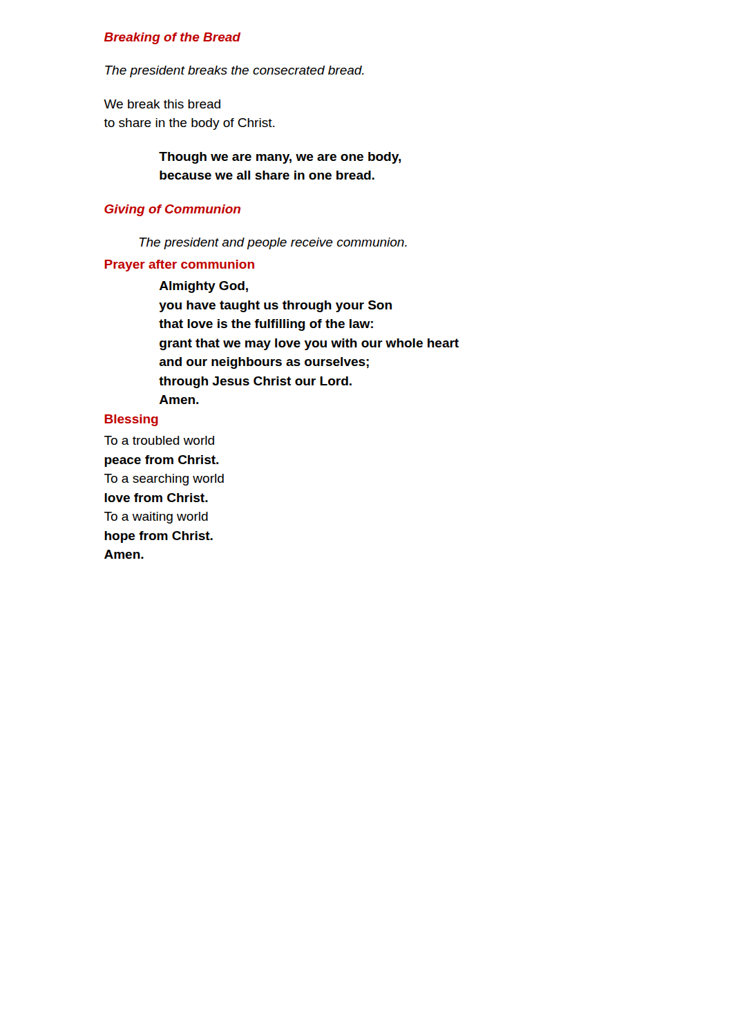Breaking of the Bread
The president breaks the consecrated bread.
We break this bread
to share in the body of Christ.
Though we are many, we are one body,
because we all share in one bread.
Giving of Communion
The president and people receive communion.
Prayer after communion
Almighty God,
you have taught us through your Son
that love is the fulfilling of the law:
grant that we may love you with our whole heart
and our neighbours as ourselves;
through Jesus Christ our Lord.
Amen.
Blessing
To a troubled world
peace from Christ.
To a searching world
love from Christ.
To a waiting world
hope from Christ.
Amen.